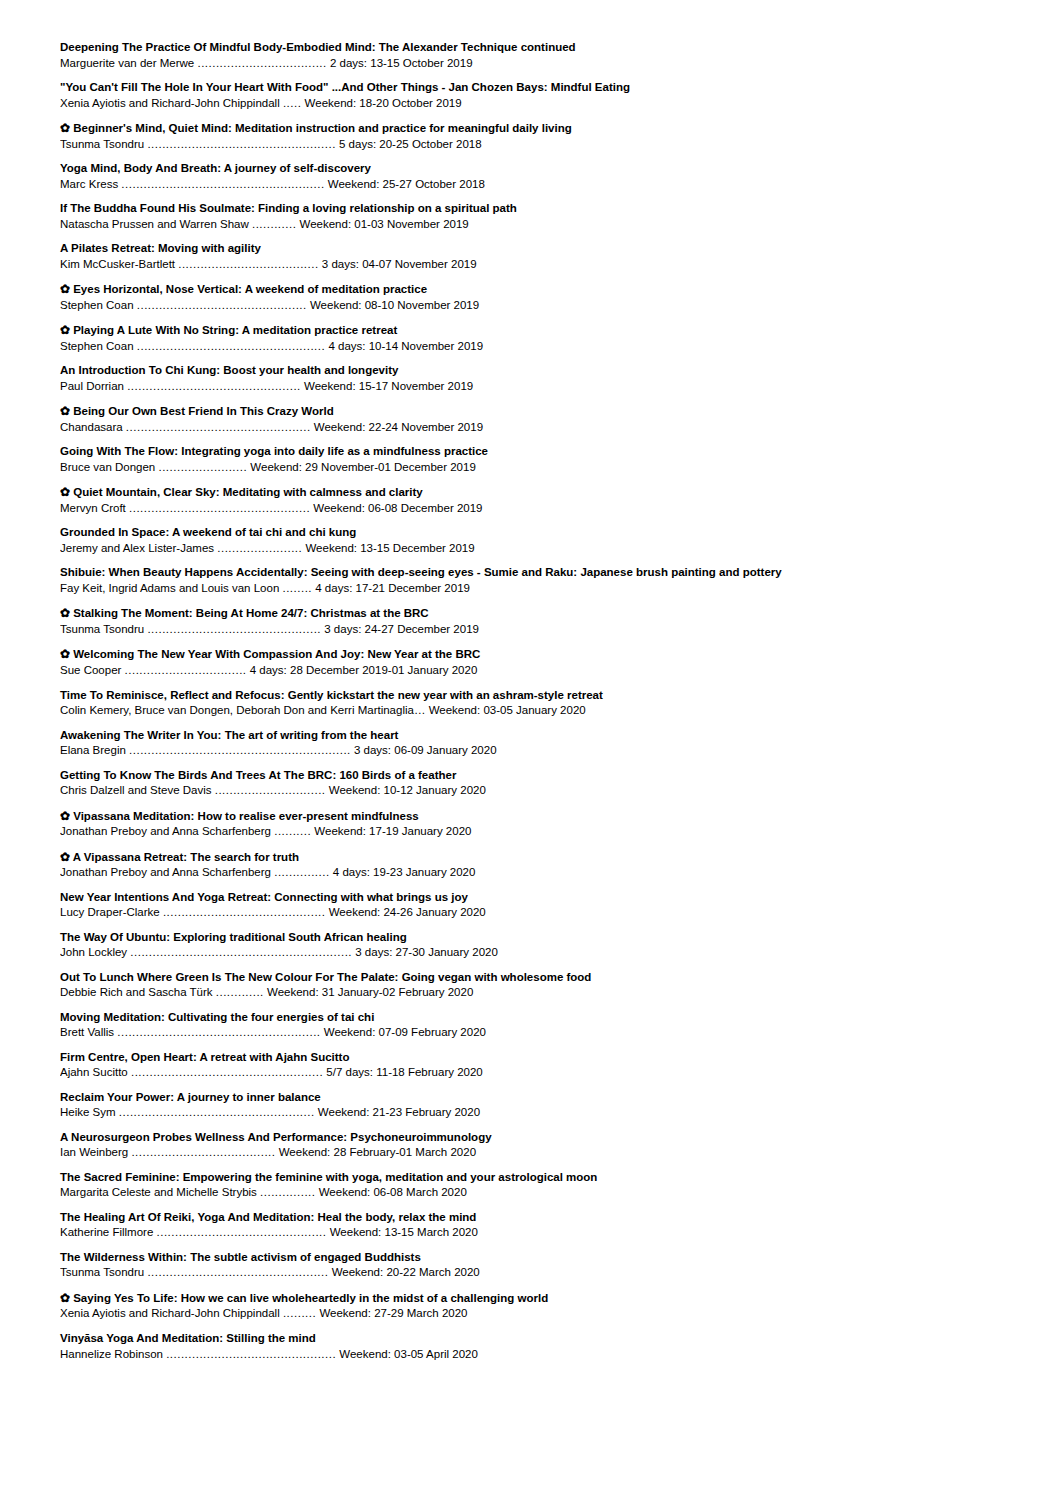Deepening The Practice Of Mindful Body-Embodied Mind: The Alexander Technique continued Marguerite van der Merwe ................................... 2 days: 13-15 October 2019
"You Can't Fill The Hole In Your Heart With Food" ...And Other Things - Jan Chozen Bays: Mindful Eating Xenia Ayiotis and Richard-John Chippindall ..... Weekend: 18-20 October 2019
✿ Beginner's Mind, Quiet Mind: Meditation instruction and practice for meaningful daily living Tsunma Tsondru ................................................... 5 days: 20-25 October 2018
Yoga Mind, Body And Breath: A journey of self-discovery Marc Kress ....................................................... Weekend: 25-27 October 2018
If The Buddha Found His Soulmate: Finding a loving relationship on a spiritual path Natascha Prussen and Warren Shaw ............ Weekend: 01-03 November 2019
A Pilates Retreat: Moving with agility Kim McCusker-Bartlett ...................................... 3 days: 04-07 November 2019
✿ Eyes Horizontal, Nose Vertical: A weekend of meditation practice Stephen Coan .............................................. Weekend: 08-10 November 2019
✿ Playing A Lute With No String: A meditation practice retreat Stephen Coan ................................................... 4 days: 10-14 November 2019
An Introduction To Chi Kung: Boost your health and longevity Paul Dorrian ............................................... Weekend: 15-17 November 2019
✿ Being Our Own Best Friend In This Crazy World Chandasara .................................................. Weekend: 22-24 November 2019
Going With The Flow: Integrating yoga into daily life as a mindfulness practice Bruce van Dongen ........................ Weekend: 29 November-01 December 2019
✿ Quiet Mountain, Clear Sky: Meditating with calmness and clarity Mervyn Croft ................................................. Weekend: 06-08 December 2019
Grounded In Space: A weekend of tai chi and chi kung Jeremy and Alex Lister-James ....................... Weekend: 13-15 December 2019
Shibuie: When Beauty Happens Accidentally: Seeing with deep-seeing eyes - Sumie and Raku: Japanese brush painting and pottery Fay Keit, Ingrid Adams and Louis van Loon ........ 4 days: 17-21 December 2019
✿ Stalking The Moment: Being At Home 24/7: Christmas at the BRC Tsunma Tsondru ............................................... 3 days: 24-27 December 2019
✿ Welcoming The New Year With Compassion And Joy: New Year at the BRC Sue Cooper ................................. 4 days: 28 December 2019-01 January 2020
Time To Reminisce, Reflect and Refocus: Gently kickstart the new year with an ashram-style retreat Colin Kemery, Bruce van Dongen, Deborah Don and Kerri Martinaglia… Weekend: 03-05 January 2020
Awakening The Writer In You: The art of writing from the heart Elana Bregin ............................................................ 3 days: 06-09 January 2020
Getting To Know The Birds And Trees At The BRC: 160 Birds of a feather Chris Dalzell and Steve Davis .............................. Weekend: 10-12 January 2020
✿ Vipassana Meditation: How to realise ever-present mindfulness Jonathan Preboy and Anna Scharfenberg .......... Weekend: 17-19 January 2020
✿ A Vipassana Retreat: The search for truth Jonathan Preboy and Anna Scharfenberg ............... 4 days: 19-23 January 2020
New Year Intentions And Yoga Retreat: Connecting with what brings us joy Lucy Draper-Clarke ............................................ Weekend: 24-26 January 2020
The Way Of Ubuntu: Exploring traditional South African healing John Lockley ............................................................ 3 days: 27-30 January 2020
Out To Lunch Where Green Is The New Colour For The Palate: Going vegan with wholesome food Debbie Rich and Sascha Türk ............. Weekend: 31 January-02 February 2020
Moving Meditation: Cultivating the four energies of tai chi Brett Vallis ....................................................... Weekend: 07-09 February 2020
Firm Centre, Open Heart: A retreat with Ajahn Sucitto Ajahn Sucitto .................................................... 5/7 days: 11-18 February 2020
Reclaim Your Power: A journey to inner balance Heike Sym ..................................................... Weekend: 21-23 February 2020
A Neurosurgeon Probes Wellness And Performance: Psychoneuroimmunology Ian Weinberg ....................................... Weekend: 28 February-01 March 2020
The Sacred Feminine: Empowering the feminine with yoga, meditation and your astrological moon Margarita Celeste and Michelle Strybis ............... Weekend: 06-08 March 2020
The Healing Art Of Reiki, Yoga And Meditation: Heal the body, relax the mind Katherine Fillmore .............................................. Weekend: 13-15 March 2020
The Wilderness Within: The subtle activism of engaged Buddhists Tsunma Tsondru ................................................. Weekend: 20-22 March 2020
✿ Saying Yes To Life: How we can live wholeheartedly in the midst of a challenging world Xenia Ayiotis and Richard-John Chippindall ......... Weekend: 27-29 March 2020
Vinyāsa Yoga And Meditation: Stilling the mind Hannelize Robinson .............................................. Weekend: 03-05 April 2020